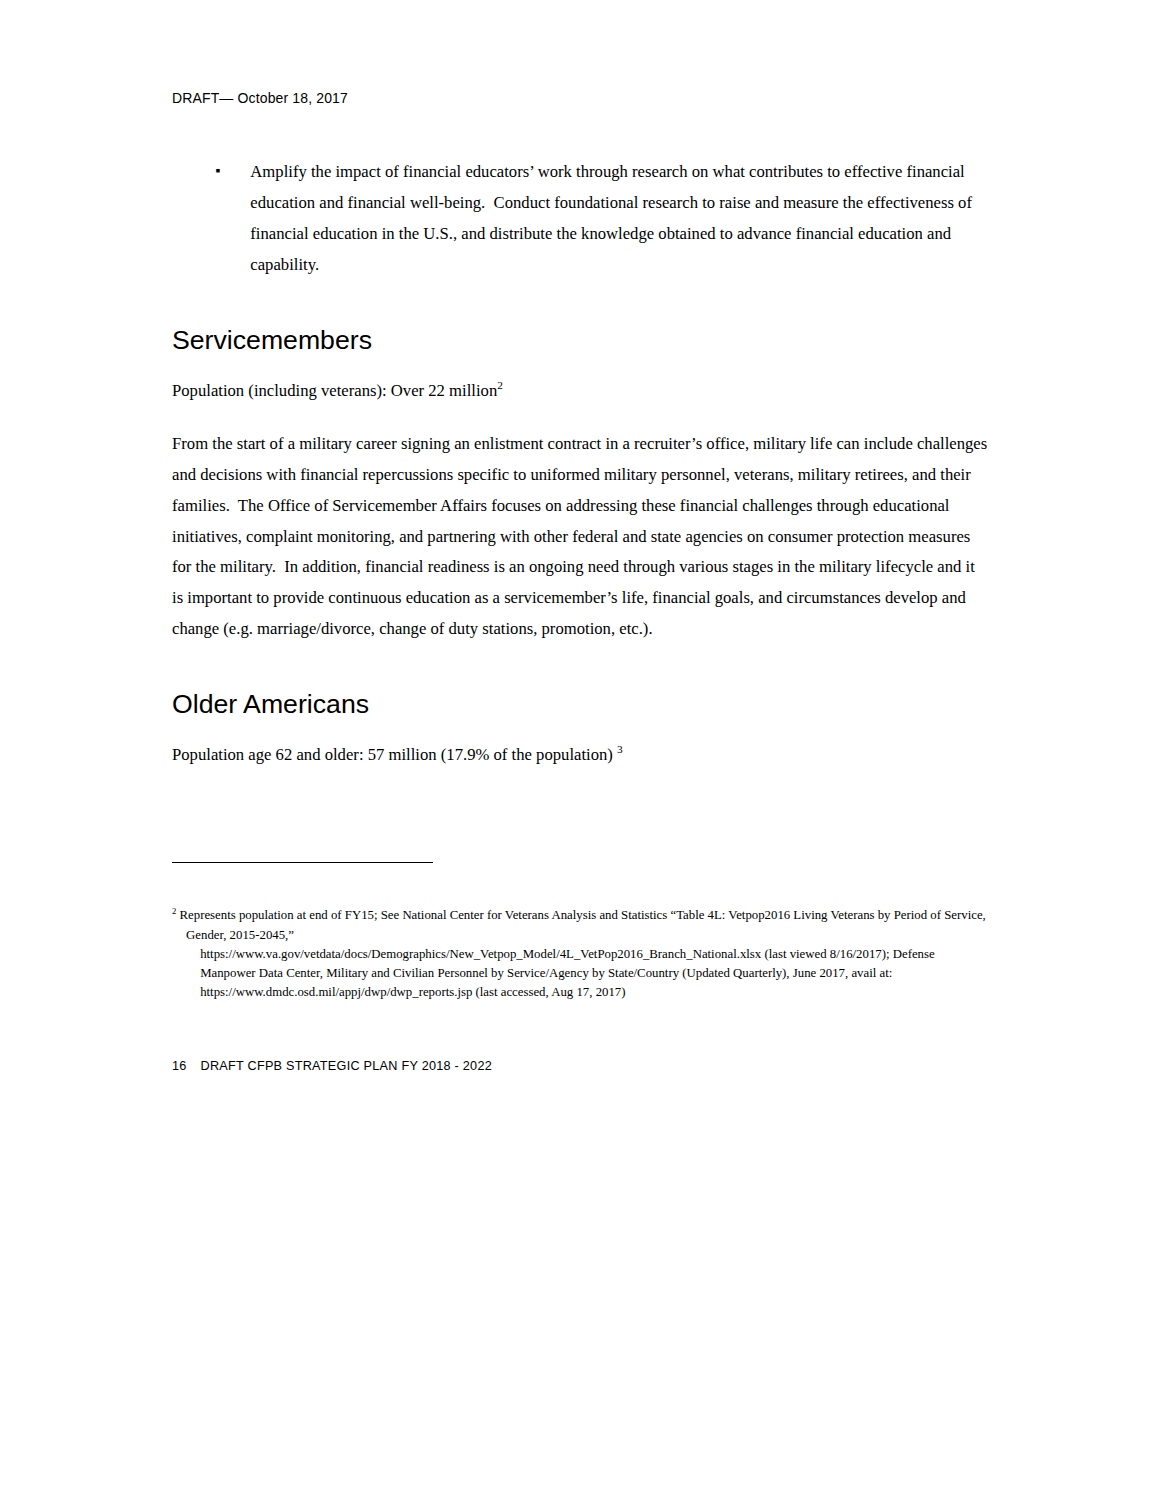DRAFT— October 18, 2017
Amplify the impact of financial educators’ work through research on what contributes to effective financial education and financial well-being. Conduct foundational research to raise and measure the effectiveness of financial education in the U.S., and distribute the knowledge obtained to advance financial education and capability.
Servicemembers
Population (including veterans): Over 22 million2
From the start of a military career signing an enlistment contract in a recruiter’s office, military life can include challenges and decisions with financial repercussions specific to uniformed military personnel, veterans, military retirees, and their families. The Office of Servicemember Affairs focuses on addressing these financial challenges through educational initiatives, complaint monitoring, and partnering with other federal and state agencies on consumer protection measures for the military. In addition, financial readiness is an ongoing need through various stages in the military lifecycle and it is important to provide continuous education as a servicemember’s life, financial goals, and circumstances develop and change (e.g. marriage/divorce, change of duty stations, promotion, etc.).
Older Americans
Population age 62 and older: 57 million (17.9% of the population) 3
2 Represents population at end of FY15; See National Center for Veterans Analysis and Statistics “Table 4L: Vetpop2016 Living Veterans by Period of Service, Gender, 2015-2045,” https://www.va.gov/vetdata/docs/Demographics/New_Vetpop_Model/4L_VetPop2016_Branch_National.xlsx (last viewed 8/16/2017); Defense Manpower Data Center, Military and Civilian Personnel by Service/Agency by State/Country (Updated Quarterly), June 2017, avail at: https://www.dmdc.osd.mil/appj/dwp/dwp_reports.jsp (last accessed, Aug 17, 2017)
16 DRAFT CFPB STRATEGIC PLAN FY 2018 - 2022